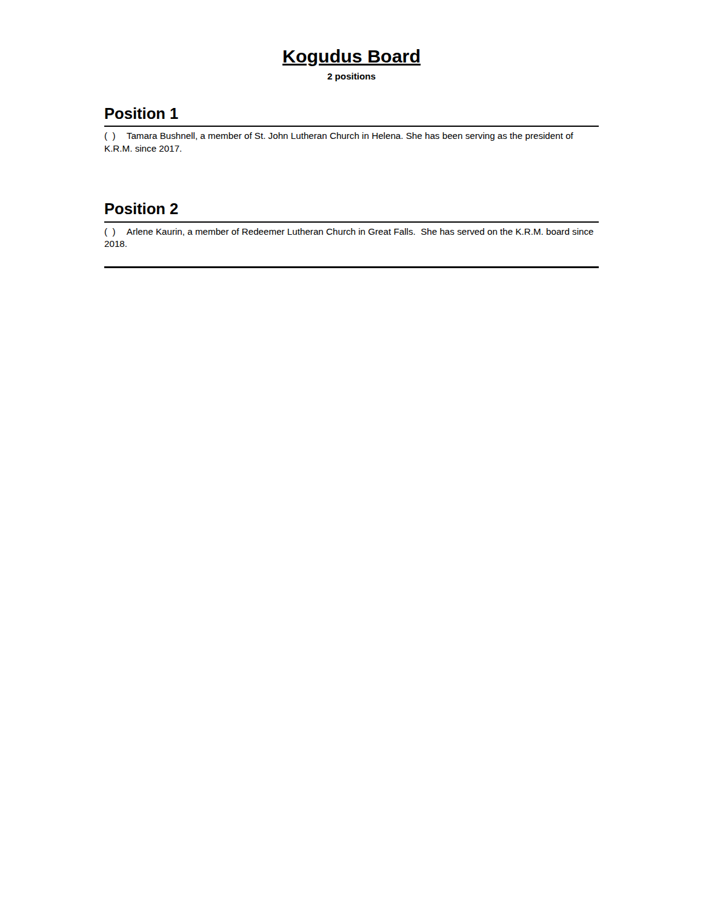Kogudus Board
2 positions
Position 1
( ) Tamara Bushnell, a member of St. John Lutheran Church in Helena. She has been serving as the president of K.R.M. since 2017.
Position 2
( ) Arlene Kaurin, a member of Redeemer Lutheran Church in Great Falls. She has served on the K.R.M. board since 2018.